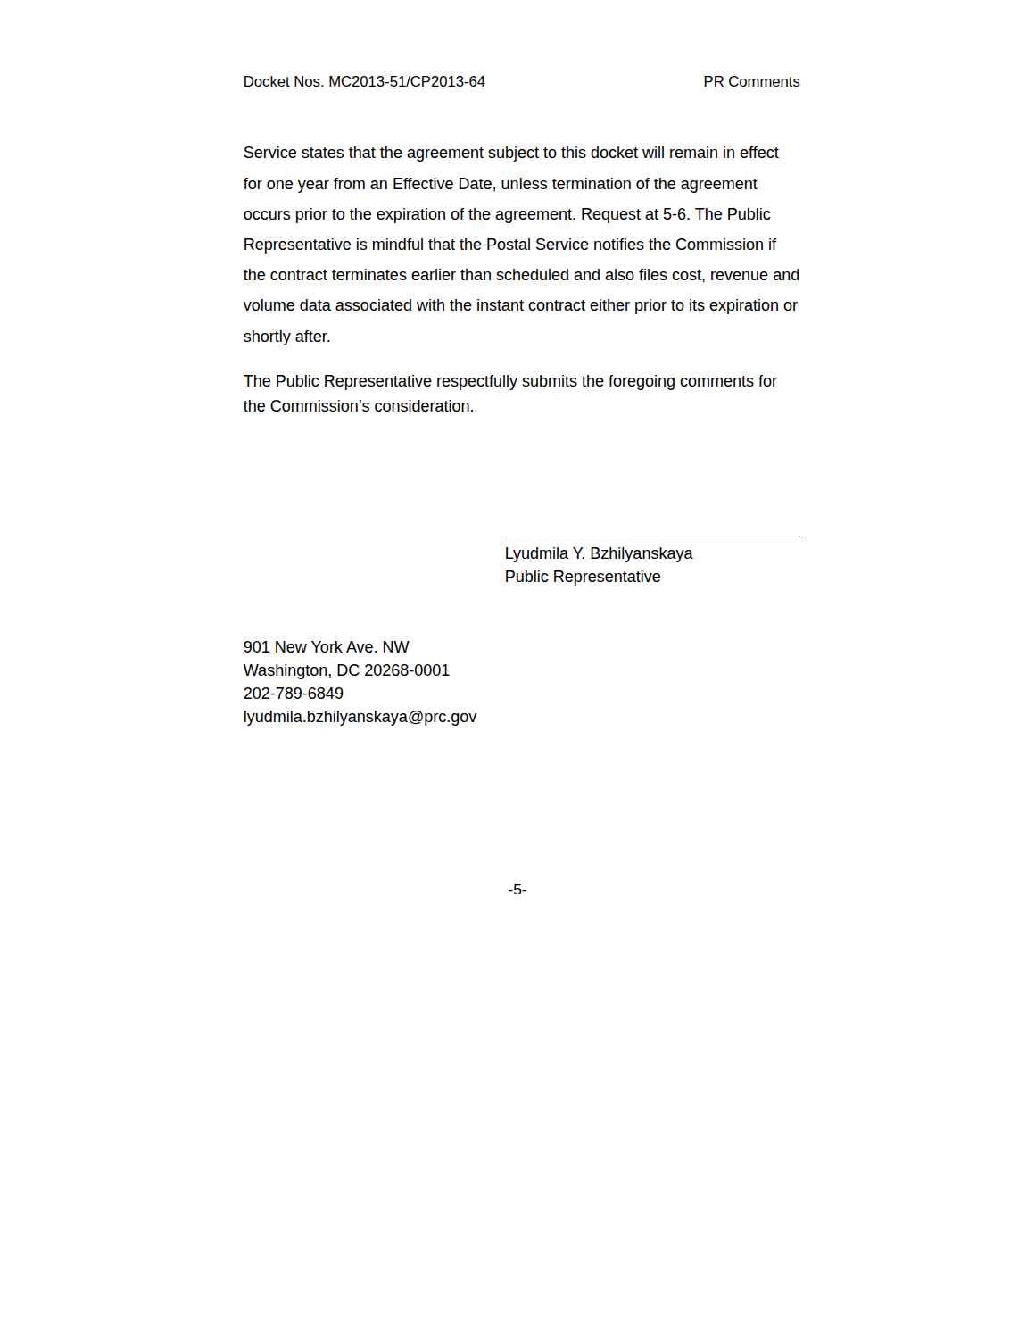Docket Nos. MC2013-51/CP2013-64
PR Comments
Service states that the agreement subject to this docket will remain in effect for one year from an Effective Date, unless termination of the agreement occurs prior to the expiration of the agreement. Request at 5-6. The Public Representative is mindful that the Postal Service notifies the Commission if the contract terminates earlier than scheduled and also files cost, revenue and volume data associated with the instant contract either prior to its expiration or shortly after.
The Public Representative respectfully submits the foregoing comments for the Commission’s consideration.
Lyudmila Y. Bzhilyanskaya
Public Representative
901 New York Ave. NW
Washington, DC 20268-0001
202-789-6849
lyudmila.bzhilyanskaya@prc.gov
-5-